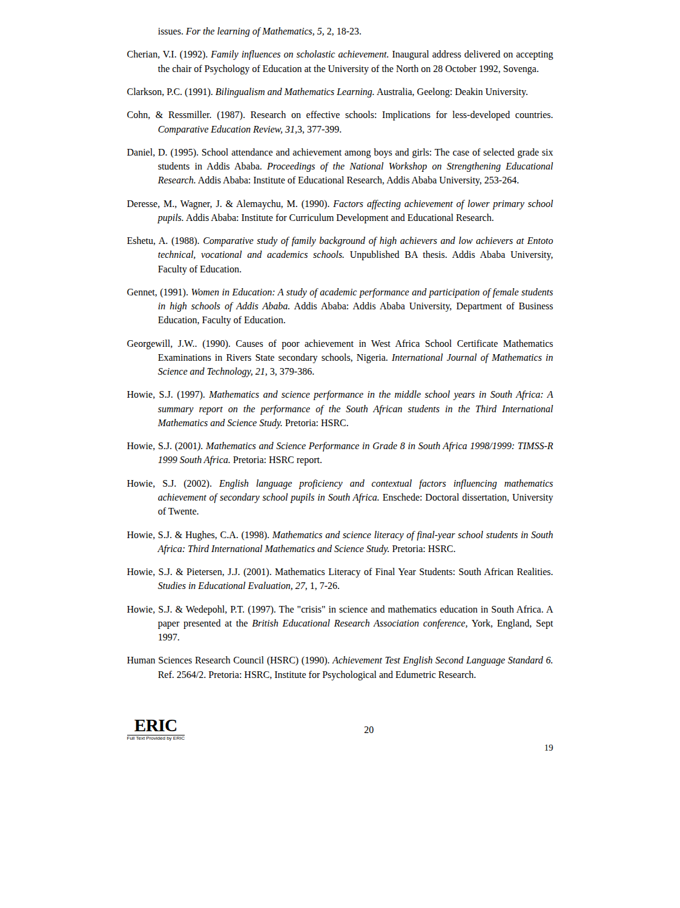issues. For the learning of Mathematics, 5, 2, 18-23.
Cherian, V.I. (1992). Family influences on scholastic achievement. Inaugural address delivered on accepting the chair of Psychology of Education at the University of the North on 28 October 1992, Sovenga.
Clarkson, P.C. (1991). Bilingualism and Mathematics Learning. Australia, Geelong: Deakin University.
Cohn, & Ressmiller. (1987). Research on effective schools: Implications for less-developed countries. Comparative Education Review, 31,3, 377-399.
Daniel, D. (1995). School attendance and achievement among boys and girls: The case of selected grade six students in Addis Ababa. Proceedings of the National Workshop on Strengthening Educational Research. Addis Ababa: Institute of Educational Research, Addis Ababa University, 253-264.
Deresse, M., Wagner, J. & Alemaychu, M. (1990). Factors affecting achievement of lower primary school pupils. Addis Ababa: Institute for Curriculum Development and Educational Research.
Eshetu, A. (1988). Comparative study of family background of high achievers and low achievers at Entoto technical, vocational and academics schools. Unpublished BA thesis. Addis Ababa University, Faculty of Education.
Gennet, (1991). Women in Education: A study of academic performance and participation of female students in high schools of Addis Ababa. Addis Ababa: Addis Ababa University, Department of Business Education, Faculty of Education.
Georgewill, J.W.. (1990). Causes of poor achievement in West Africa School Certificate Mathematics Examinations in Rivers State secondary schools, Nigeria. International Journal of Mathematics in Science and Technology, 21, 3, 379-386.
Howie, S.J. (1997). Mathematics and science performance in the middle school years in South Africa: A summary report on the performance of the South African students in the Third International Mathematics and Science Study. Pretoria: HSRC.
Howie, S.J. (2001). Mathematics and Science Performance in Grade 8 in South Africa 1998/1999: TIMSS-R 1999 South Africa. Pretoria: HSRC report.
Howie, S.J. (2002). English language proficiency and contextual factors influencing mathematics achievement of secondary school pupils in South Africa. Enschede: Doctoral dissertation, University of Twente.
Howie, S.J. & Hughes, C.A. (1998). Mathematics and science literacy of final-year school students in South Africa: Third International Mathematics and Science Study. Pretoria: HSRC.
Howie, S.J. & Pietersen, J.J. (2001). Mathematics Literacy of Final Year Students: South African Realities. Studies in Educational Evaluation, 27, 1, 7-26.
Howie, S.J. & Wedepohl, P.T. (1997). The "crisis" in science and mathematics education in South Africa. A paper presented at the British Educational Research Association conference, York, England, Sept 1997.
Human Sciences Research Council (HSRC) (1990). Achievement Test English Second Language Standard 6. Ref. 2564/2. Pretoria: HSRC, Institute for Psychological and Edumetric Research.
ERIC Full Text Provided by ERIC
20
19